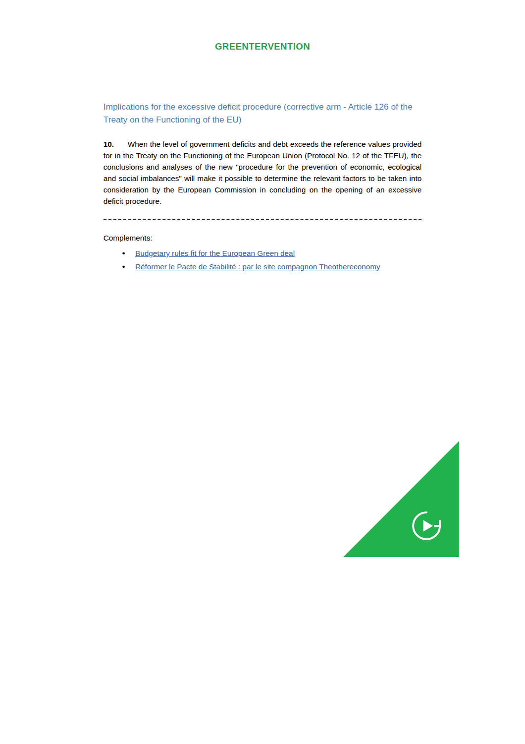GREENTERVENTION
Implications for the excessive deficit procedure (corrective arm - Article 126 of the Treaty on the Functioning of the EU)
10. When the level of government deficits and debt exceeds the reference values provided for in the Treaty on the Functioning of the European Union (Protocol No. 12 of the TFEU), the conclusions and analyses of the new "procedure for the prevention of economic, ecological and social imbalances" will make it possible to determine the relevant factors to be taken into consideration by the European Commission in concluding on the opening of an excessive deficit procedure.
Complements:
Budgetary rules fit for the European Green deal
Réformer le Pacte de Stabilité : par le site compagnon Theothereconomy